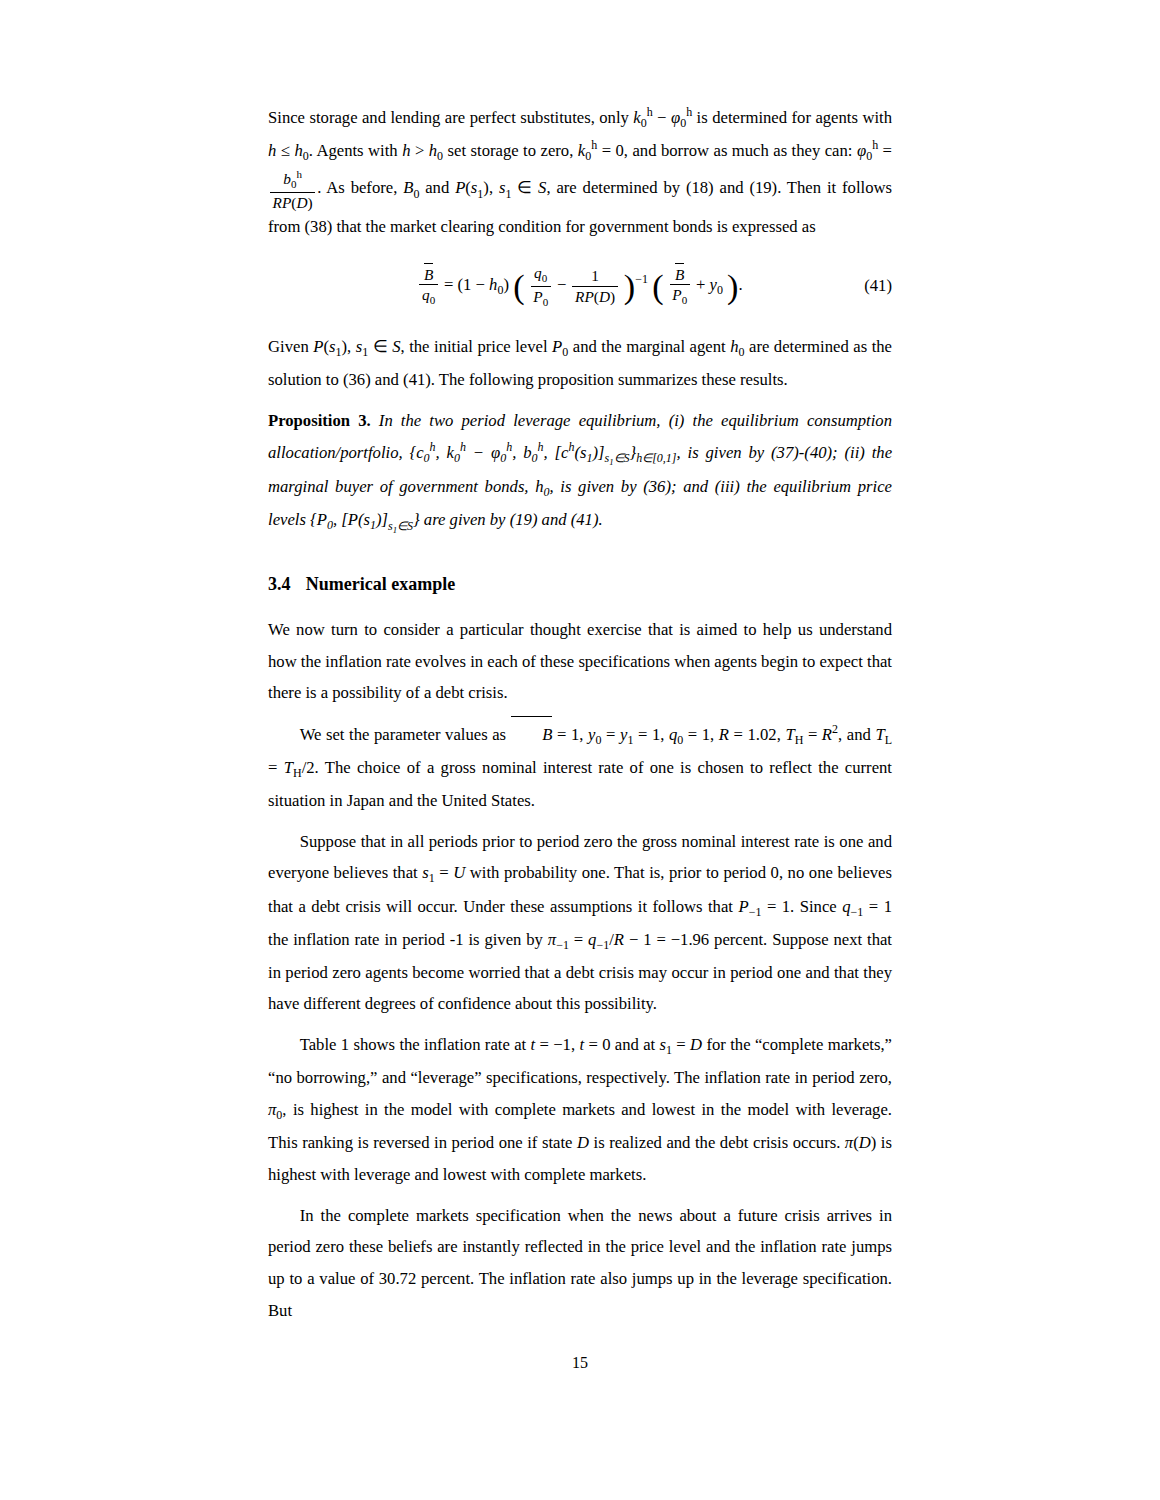Since storage and lending are perfect substitutes, only k 0 h − φ 0 h is determined for agents with h ≤ h 0. Agents with h > h 0 set storage to zero, k 0 h = 0, and borrow as much as they can: φ 0 h = b 0 h RP(D). As before, B 0 and P(s 1), s 1 ∈ S, are determined by (18) and (19). Then it follows from (38) that the market clearing condition for government bonds is expressed as
Bq 0 = (1 − h 0) ( q 0 P 0 − 1 RP(D) )−1 ( BP 0 + y 0 ). (41)
Given P(s 1), s 1 ∈ S, the initial price level P 0 and the marginal agent h 0 are determined as the solution to (36) and (41). The following proposition summarizes these results.
Proposition 3. In the two period leverage equilibrium, (i) the equilibrium consumption allocation/portfolio, {c 0 h, k 0 h − φ 0 h, b 0 h, [ch(s 1)]s 1∈S}h∈[0,1], is given by (37)-(40); (ii) the marginal buyer of government bonds, h 0, is given by (36); and (iii) the equilibrium price levels {P 0, [P(s 1)]s 1∈S} are given by (19) and (41).
3.4 Numerical example
We now turn to consider a particular thought exercise that is aimed to help us understand how the inflation rate evolves in each of these specifications when agents begin to expect that there is a possibility of a debt crisis.
We set the parameter values as B = 1, y 0 = y 1 = 1, q 0 = 1, R = 1.02, TH = R 2, and TL = TH/2. The choice of a gross nominal interest rate of one is chosen to reflect the current situation in Japan and the United States.
Suppose that in all periods prior to period zero the gross nominal interest rate is one and everyone believes that s 1 = U with probability one. That is, prior to period 0, no one believes that a debt crisis will occur. Under these assumptions it follows that P−1 = 1. Since q−1 = 1 the inflation rate in period -1 is given by π−1 = q−1/R − 1 = −1.96 percent. Suppose next that in period zero agents become worried that a debt crisis may occur in period one and that they have different degrees of confidence about this possibility.
Table 1 shows the inflation rate at t = −1, t = 0 and at s 1 = D for the “complete markets,” “no borrowing,” and “leverage” specifications, respectively. The inflation rate in period zero, π 0, is highest in the model with complete markets and lowest in the model with leverage. This ranking is reversed in period one if state D is realized and the debt crisis occurs. π(D) is highest with leverage and lowest with complete markets.
In the complete markets specification when the news about a future crisis arrives in period zero these beliefs are instantly reflected in the price level and the inflation rate jumps up to a value of 30.72 percent. The inflation rate also jumps up in the leverage specification. But
15